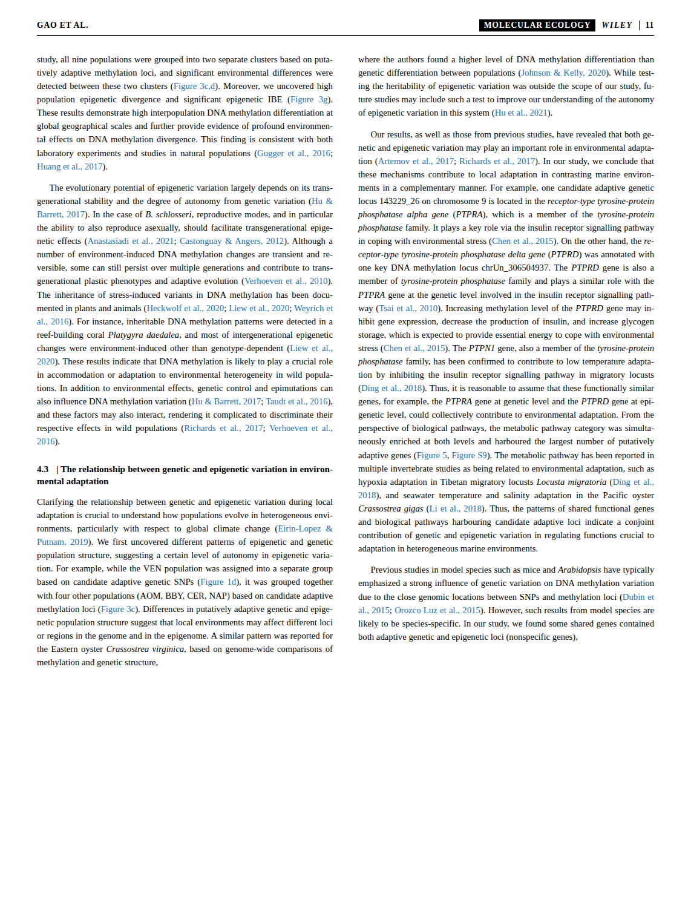GAO et al.
MOLECULAR ECOLOGY WILEY 11
study, all nine populations were grouped into two separate clusters based on putatively adaptive methylation loci, and significant environmental differences were detected between these two clusters (Figure 3c,d). Moreover, we uncovered high population epigenetic divergence and significant epigenetic IBE (Figure 3g). These results demonstrate high interpopulation DNA methylation differentiation at global geographical scales and further provide evidence of profound environmental effects on DNA methylation divergence. This finding is consistent with both laboratory experiments and studies in natural populations (Gugger et al., 2016; Huang et al., 2017).
The evolutionary potential of epigenetic variation largely depends on its transgenerational stability and the degree of autonomy from genetic variation (Hu & Barrett, 2017). In the case of B. schlosseri, reproductive modes, and in particular the ability to also reproduce asexually, should facilitate transgenerational epigenetic effects (Anastasiadi et al., 2021; Castonguay & Angers, 2012). Although a number of environment-induced DNA methylation changes are transient and reversible, some can still persist over multiple generations and contribute to transgenerational plastic phenotypes and adaptive evolution (Verhoeven et al., 2010). The inheritance of stress-induced variants in DNA methylation has been documented in plants and animals (Heckwolf et al., 2020; Liew et al., 2020; Weyrich et al., 2016). For instance, inheritable DNA methylation patterns were detected in a reef-building coral Platygyra daedalea, and most of intergenerational epigenetic changes were environment-induced other than genotype-dependent (Liew et al., 2020). These results indicate that DNA methylation is likely to play a crucial role in accommodation or adaptation to environmental heterogeneity in wild populations. In addition to environmental effects, genetic control and epimutations can also influence DNA methylation variation (Hu & Barrett, 2017; Taudt et al., 2016), and these factors may also interact, rendering it complicated to discriminate their respective effects in wild populations (Richards et al., 2017; Verhoeven et al., 2016).
4.3 | The relationship between genetic and epigenetic variation in environmental adaptation
Clarifying the relationship between genetic and epigenetic variation during local adaptation is crucial to understand how populations evolve in heterogeneous environments, particularly with respect to global climate change (Eirin-Lopez & Putnam, 2019). We first uncovered different patterns of epigenetic and genetic population structure, suggesting a certain level of autonomy in epigenetic variation. For example, while the VEN population was assigned into a separate group based on candidate adaptive genetic SNPs (Figure 1d), it was grouped together with four other populations (AOM, BBY, CER, NAP) based on candidate adaptive methylation loci (Figure 3c). Differences in putatively adaptive genetic and epigenetic population structure suggest that local environments may affect different loci or regions in the genome and in the epigenome. A similar pattern was reported for the Eastern oyster Crassostrea virginica, based on genome-wide comparisons of methylation and genetic structure,
where the authors found a higher level of DNA methylation differentiation than genetic differentiation between populations (Johnson & Kelly, 2020). While testing the heritability of epigenetic variation was outside the scope of our study, future studies may include such a test to improve our understanding of the autonomy of epigenetic variation in this system (Hu et al., 2021).
Our results, as well as those from previous studies, have revealed that both genetic and epigenetic variation may play an important role in environmental adaptation (Artemov et al., 2017; Richards et al., 2017). In our study, we conclude that these mechanisms contribute to local adaptation in contrasting marine environments in a complementary manner. For example, one candidate adaptive genetic locus 143229_26 on chromosome 9 is located in the receptor-type tyrosine-protein phosphatase alpha gene (PTPRA), which is a member of the tyrosine-protein phosphatase family. It plays a key role via the insulin receptor signalling pathway in coping with environmental stress (Chen et al., 2015). On the other hand, the receptor-type tyrosine-protein phosphatase delta gene (PTPRD) was annotated with one key DNA methylation locus chrUn_306504937. The PTPRD gene is also a member of tyrosine-protein phosphatase family and plays a similar role with the PTPRA gene at the genetic level involved in the insulin receptor signalling pathway (Tsai et al., 2010). Increasing methylation level of the PTPRD gene may inhibit gene expression, decrease the production of insulin, and increase glycogen storage, which is expected to provide essential energy to cope with environmental stress (Chen et al., 2015). The PTPN1 gene, also a member of the tyrosine-protein phosphatase family, has been confirmed to contribute to low temperature adaptation by inhibiting the insulin receptor signalling pathway in migratory locusts (Ding et al., 2018). Thus, it is reasonable to assume that these functionally similar genes, for example, the PTPRA gene at genetic level and the PTPRD gene at epigenetic level, could collectively contribute to environmental adaptation. From the perspective of biological pathways, the metabolic pathway category was simultaneously enriched at both levels and harboured the largest number of putatively adaptive genes (Figure 5, Figure S9). The metabolic pathway has been reported in multiple invertebrate studies as being related to environmental adaptation, such as hypoxia adaptation in Tibetan migratory locusts Locusta migratoria (Ding et al., 2018), and seawater temperature and salinity adaptation in the Pacific oyster Crassostrea gigas (Li et al., 2018). Thus, the patterns of shared functional genes and biological pathways harbouring candidate adaptive loci indicate a conjoint contribution of genetic and epigenetic variation in regulating functions crucial to adaptation in heterogeneous marine environments.
Previous studies in model species such as mice and Arabidopsis have typically emphasized a strong influence of genetic variation on DNA methylation variation due to the close genomic locations between SNPs and methylation loci (Dubin et al., 2015; Orozco Luz et al., 2015). However, such results from model species are likely to be species-specific. In our study, we found some shared genes contained both adaptive genetic and epigenetic loci (nonspecific genes),